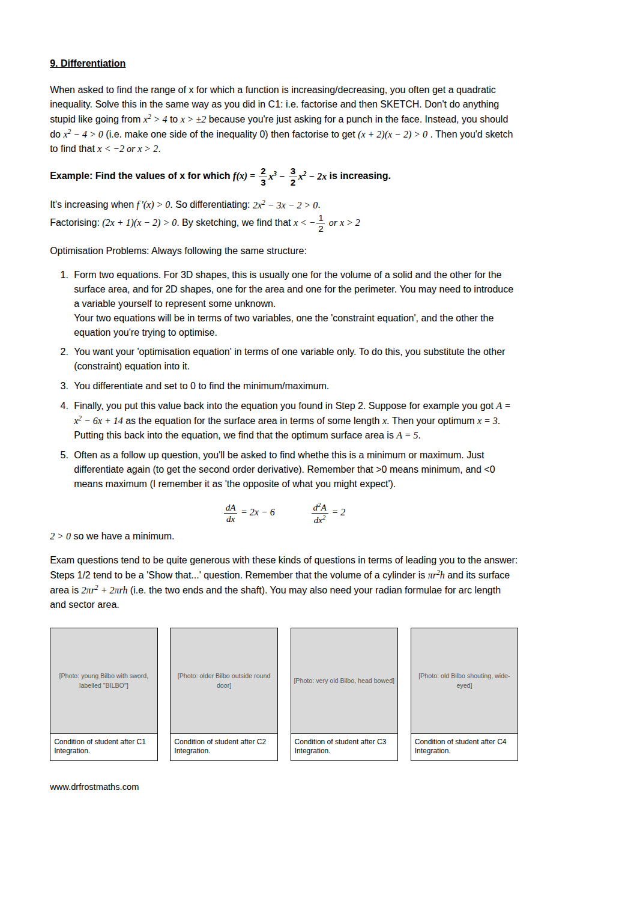9. Differentiation
When asked to find the range of x for which a function is increasing/decreasing, you often get a quadratic inequality. Solve this in the same way as you did in C1: i.e. factorise and then SKETCH. Don't do anything stupid like going from x2 > 4 to x > ±2 because you're just asking for a punch in the face. Instead, you should do x2 − 4 > 0 (i.e. make one side of the inequality 0) then factorise to get (x + 2)(x − 2) > 0 . Then you'd sketch to find that x < −2 or x > 2.
Example: Find the values of x for which f(x) = 23 x3 − 32 x2 − 2x is increasing.
It's increasing when f ′(x) > 0. So differentiating: 2x2 − 3x − 2 > 0.
Factorising: (2x + 1)(x − 2) > 0. By sketching, we find that x < −12 or x > 2
Optimisation Problems: Always following the same structure:
Form two equations. For 3D shapes, this is usually one for the volume of a solid and the other for the surface area, and for 2D shapes, one for the area and one for the perimeter. You may need to introduce a variable yourself to represent some unknown.
Your two equations will be in terms of two variables, one the 'constraint equation', and the other the equation you're trying to optimise.
You want your 'optimisation equation' in terms of one variable only. To do this, you substitute the other (constraint) equation into it.
You differentiate and set to 0 to find the minimum/maximum.
Finally, you put this value back into the equation you found in Step 2. Suppose for example you got A = x2 − 6x + 14 as the equation for the surface area in terms of some length x. Then your optimum x = 3. Putting this back into the equation, we find that the optimum surface area is A = 5.
Often as a follow up question, you'll be asked to find whethe this is a minimum or maximum. Just differentiate again (to get the second order derivative). Remember that >0 means minimum, and <0 means maximum (I remember it as 'the opposite of what you might expect').
dA dx = 2x − 6 d2A dx2 = 2
2 > 0 so we have a minimum.
Exam questions tend to be quite generous with these kinds of questions in terms of leading you to the answer: Steps 1/2 tend to be a 'Show that...' question. Remember that the volume of a cylinder is πr2h and its surface area is 2πr2 + 2πrh (i.e. the two ends and the shaft). You may also need your radian formulae for arc length and sector area.
[Photo: young Bilbo with sword, labelled "BILBO"]
Condition of student after C1 Integration.
[Photo: older Bilbo outside round door]
Condition of student after C2 Integration.
[Photo: very old Bilbo, head bowed]
Condition of student after C3 Integration.
[Photo: old Bilbo shouting, wide-eyed]
Condition of student after C4 Integration.
www.drfrostmaths.com